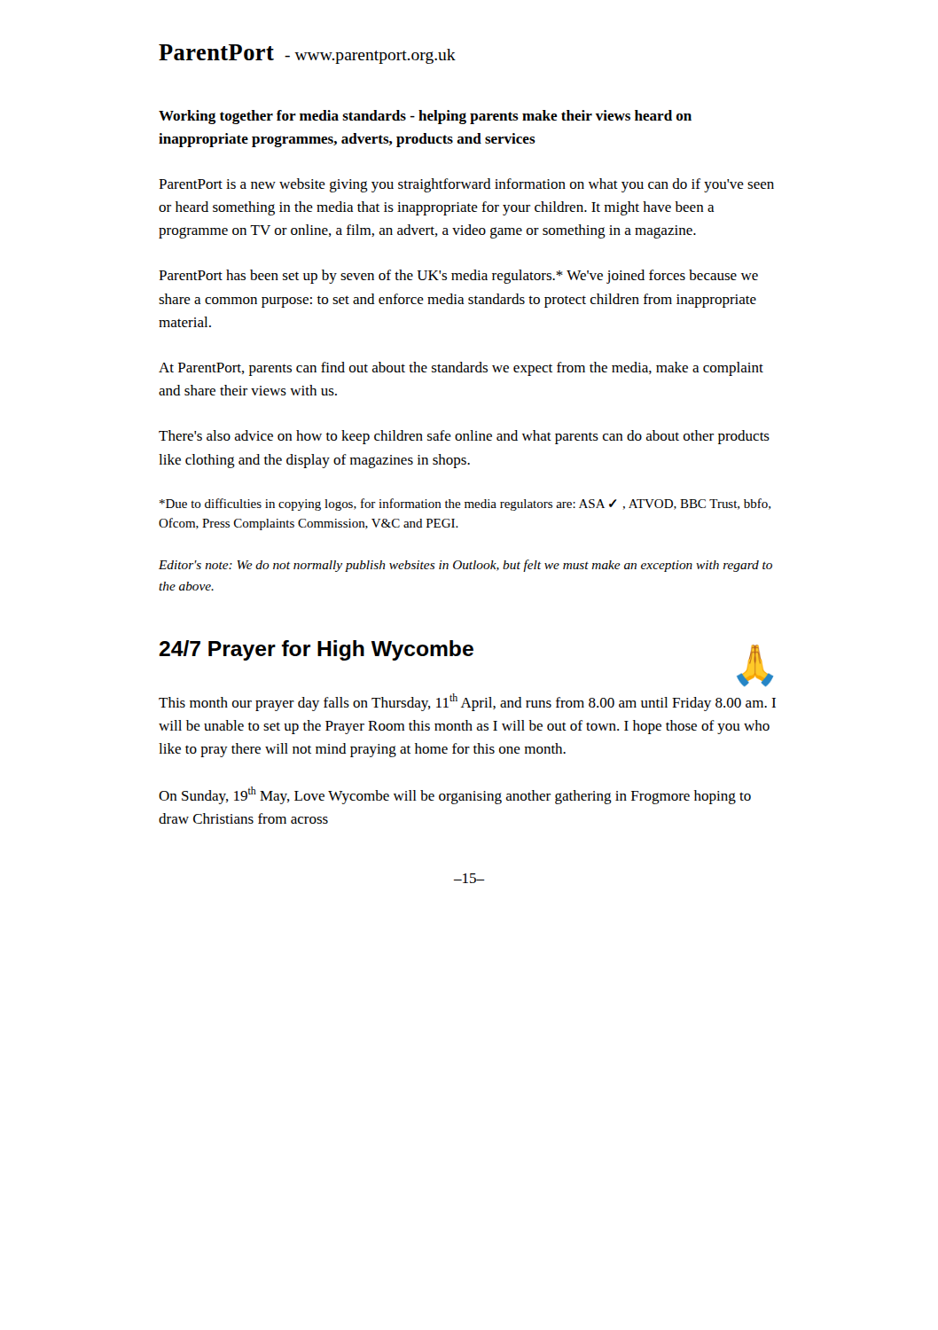ParentPort
- www.parentport.org.uk
Working together for media standards - helping parents make their views heard on inappropriate programmes, adverts, products and services
ParentPort is a new website giving you straightforward information on what you can do if you've seen or heard something in the media that is inappropriate for your children. It might have been a programme on TV or online, a film, an advert, a video game or something in a magazine.
ParentPort has been set up by seven of the UK's media regulators.* We've joined forces because we share a common purpose: to set and enforce media standards to protect children from inappropriate material.
At ParentPort, parents can find out about the standards we expect from the media, make a complaint and share their views with us.
There's also advice on how to keep children safe online and what parents can do about other products like clothing and the display of magazines in shops.
*Due to difficulties in copying logos, for information the media regulators are: ASA ✓ , ATVOD, BBC Trust, bbfo, Ofcom, Press Complaints Commission, V&C and PEGI.
Editor's note: We do not normally publish websites in Outlook, but felt we must make an exception with regard to the above.
24/7 Prayer for High Wycombe
🙏
This month our prayer day falls on Thursday, 11th April, and runs from 8.00 am until Friday 8.00 am. I will be unable to set up the Prayer Room this month as I will be out of town. I hope those of you who like to pray there will not mind praying at home for this one month.
On Sunday, 19th May, Love Wycombe will be organising another gathering in Frogmore hoping to draw Christians from across
–15–